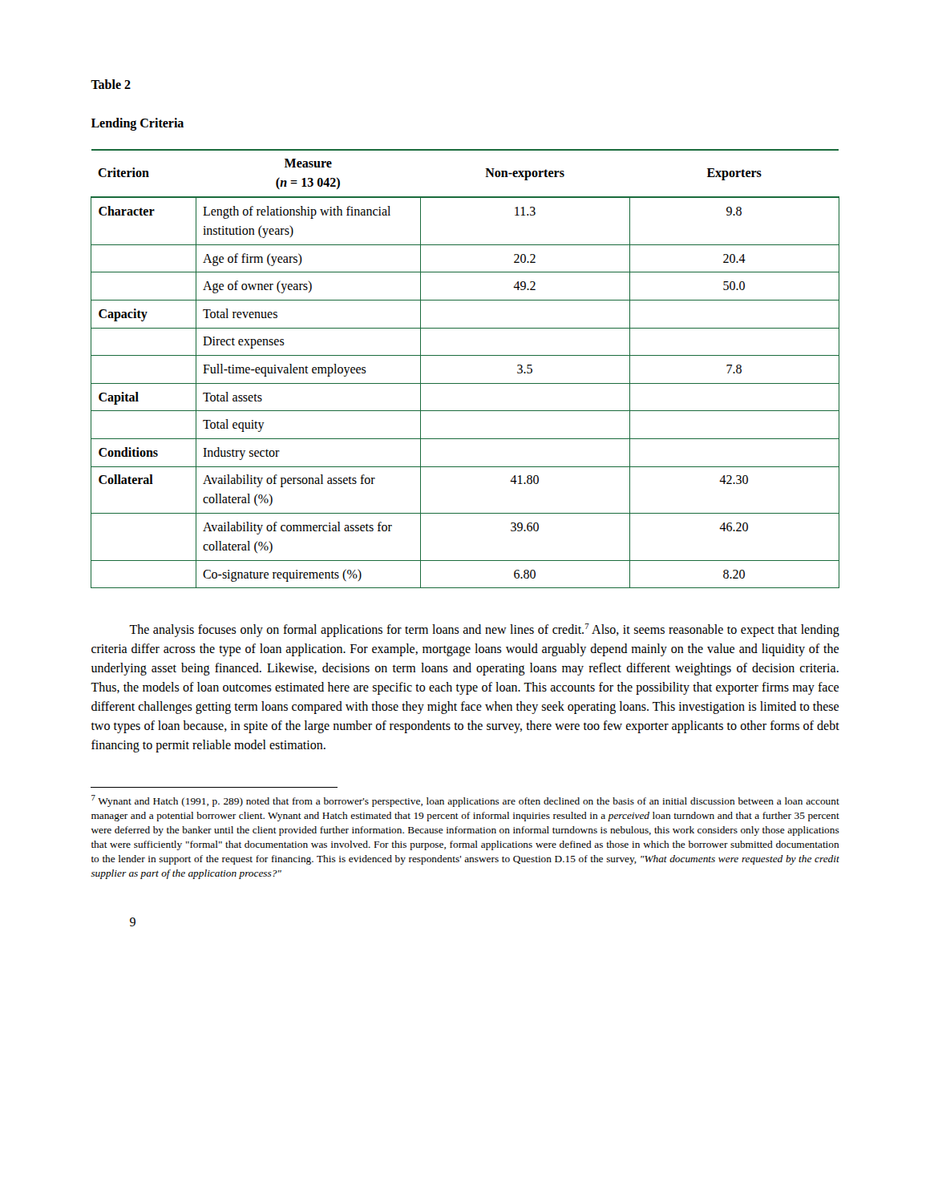Table 2
Lending Criteria
| Criterion | Measure ( n = 13 042) | Non-exporters | Exporters |
| --- | --- | --- | --- |
| Character | Length of relationship with financial institution (years) | 11.3 | 9.8 |
| | Age of firm (years) | 20.2 | 20.4 |
| | Age of owner (years) | 49.2 | 50.0 |
| Capacity | Total revenues | | |
| | Direct expenses | | |
| | Full-time-equivalent employees | 3.5 | 7.8 |
| Capital | Total assets | | |
| | Total equity | | |
| Conditions | Industry sector | | |
| Collateral | Availability of personal assets for collateral (%) | 41.80 | 42.30 |
| | Availability of commercial assets for collateral (%) | 39.60 | 46.20 |
| | Co-signature requirements (%) | 6.80 | 8.20 |
The analysis focuses only on formal applications for term loans and new lines of credit.7 Also, it seems reasonable to expect that lending criteria differ across the type of loan application. For example, mortgage loans would arguably depend mainly on the value and liquidity of the underlying asset being financed. Likewise, decisions on term loans and operating loans may reflect different weightings of decision criteria. Thus, the models of loan outcomes estimated here are specific to each type of loan. This accounts for the possibility that exporter firms may face different challenges getting term loans compared with those they might face when they seek operating loans. This investigation is limited to these two types of loan because, in spite of the large number of respondents to the survey, there were too few exporter applicants to other forms of debt financing to permit reliable model estimation.
7 Wynant and Hatch (1991, p. 289) noted that from a borrower's perspective, loan applications are often declined on the basis of an initial discussion between a loan account manager and a potential borrower client. Wynant and Hatch estimated that 19 percent of informal inquiries resulted in a perceived loan turndown and that a further 35 percent were deferred by the banker until the client provided further information. Because information on informal turndowns is nebulous, this work considers only those applications that were sufficiently "formal" that documentation was involved. For this purpose, formal applications were defined as those in which the borrower submitted documentation to the lender in support of the request for financing. This is evidenced by respondents' answers to Question D.15 of the survey, "What documents were requested by the credit supplier as part of the application process?"
9